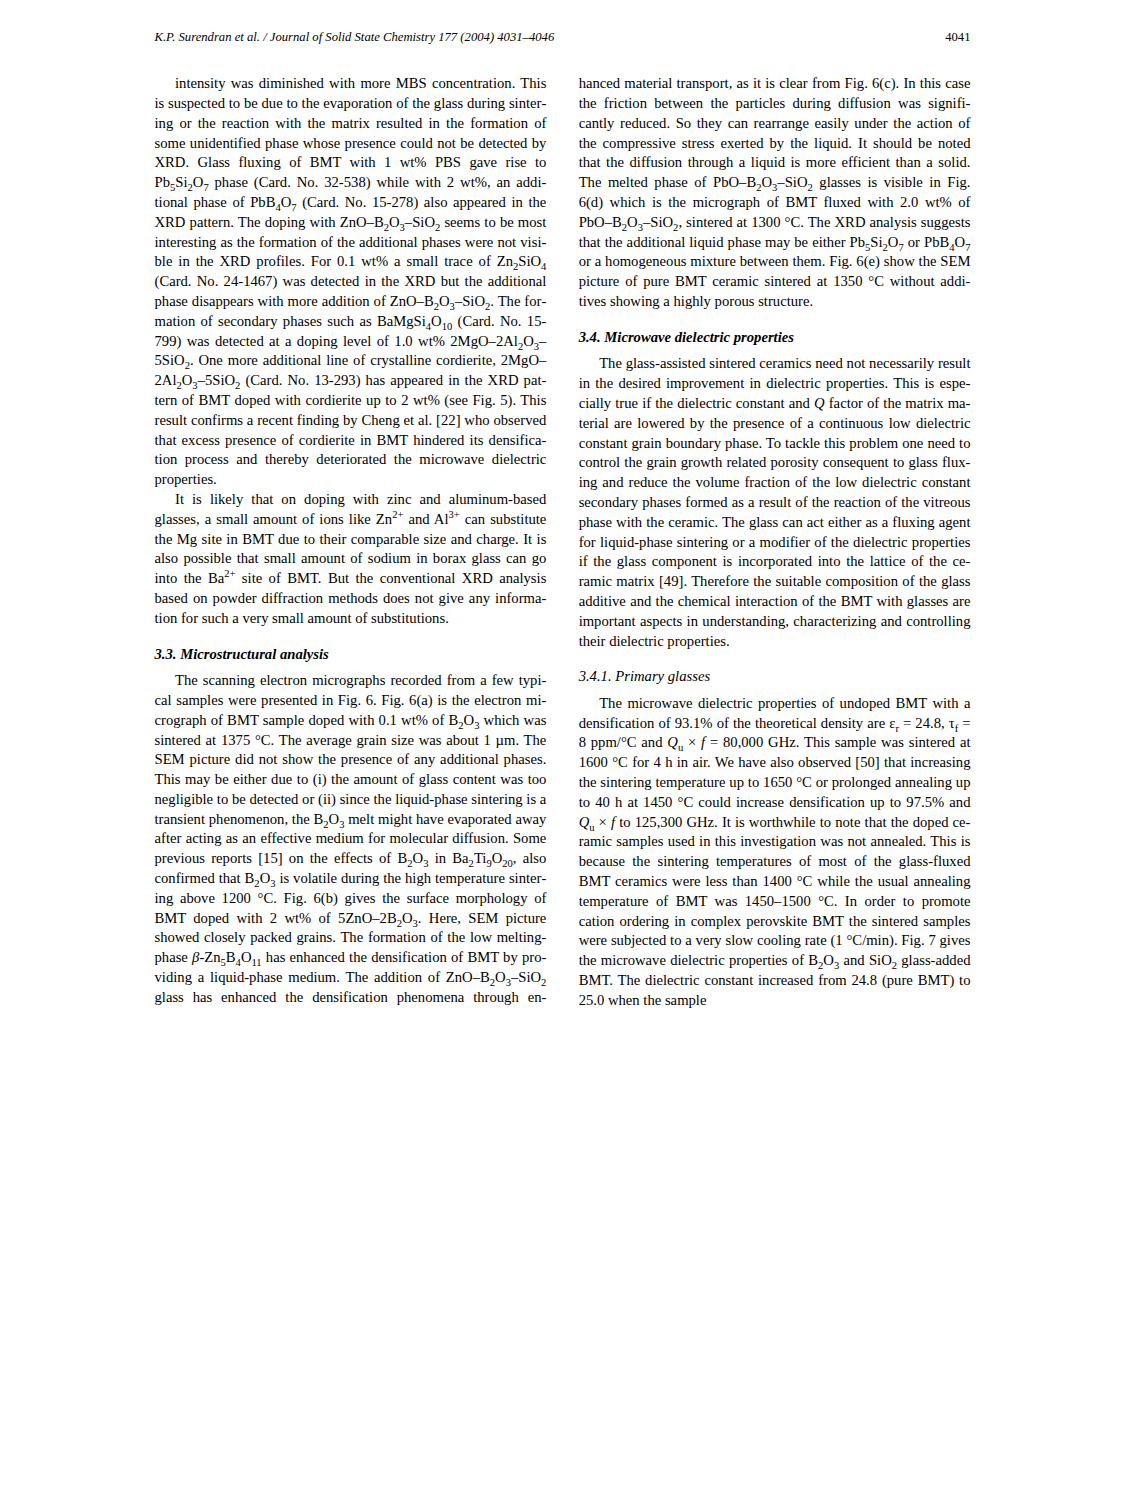K.P. Surendran et al. / Journal of Solid State Chemistry 177 (2004) 4031–4046 4041
intensity was diminished with more MBS concentration. This is suspected to be due to the evaporation of the glass during sintering or the reaction with the matrix resulted in the formation of some unidentified phase whose presence could not be detected by XRD. Glass fluxing of BMT with 1 wt% PBS gave rise to Pb5Si2O7 phase (Card. No. 32-538) while with 2 wt%, an additional phase of PbB4O7 (Card. No. 15-278) also appeared in the XRD pattern. The doping with ZnO–B2O3–SiO2 seems to be most interesting as the formation of the additional phases were not visible in the XRD profiles. For 0.1 wt% a small trace of Zn2SiO4 (Card. No. 24-1467) was detected in the XRD but the additional phase disappears with more addition of ZnO–B2O3–SiO2. The formation of secondary phases such as BaMgSi4O10 (Card. No. 15-799) was detected at a doping level of 1.0 wt% 2MgO–2Al2O3–5SiO2. One more additional line of crystalline cordierite, 2MgO–2Al2O3–5SiO2 (Card. No. 13-293) has appeared in the XRD pattern of BMT doped with cordierite up to 2 wt% (see Fig. 5). This result confirms a recent finding by Cheng et al. [22] who observed that excess presence of cordierite in BMT hindered its densification process and thereby deteriorated the microwave dielectric properties.
It is likely that on doping with zinc and aluminum-based glasses, a small amount of ions like Zn2+ and Al3+ can substitute the Mg site in BMT due to their comparable size and charge. It is also possible that small amount of sodium in borax glass can go into the Ba2+ site of BMT. But the conventional XRD analysis based on powder diffraction methods does not give any information for such a very small amount of substitutions.
3.3. Microstructural analysis
The scanning electron micrographs recorded from a few typical samples were presented in Fig. 6. Fig. 6(a) is the electron micrograph of BMT sample doped with 0.1 wt% of B2O3 which was sintered at 1375 °C. The average grain size was about 1 µm. The SEM picture did not show the presence of any additional phases. This may be either due to (i) the amount of glass content was too negligible to be detected or (ii) since the liquid-phase sintering is a transient phenomenon, the B2O3 melt might have evaporated away after acting as an effective medium for molecular diffusion. Some previous reports [15] on the effects of B2O3 in Ba2Ti9O20, also confirmed that B2O3 is volatile during the high temperature sintering above 1200 °C. Fig. 6(b) gives the surface morphology of BMT doped with 2 wt% of 5ZnO–2B2O3. Here, SEM picture showed closely packed grains. The formation of the low melting-phase β-Zn5B4O11 has enhanced the densification of BMT by providing a liquid-phase medium. The addition of ZnO–B2O3–SiO2 glass has enhanced the densification phenomena through enhanced material transport, as it is clear from Fig. 6(c). In this case the friction between the particles during diffusion was significantly reduced. So they can rearrange easily under the action of the compressive stress exerted by the liquid. It should be noted that the diffusion through a liquid is more efficient than a solid. The melted phase of PbO–B2O3–SiO2 glasses is visible in Fig. 6(d) which is the micrograph of BMT fluxed with 2.0 wt% of PbO–B2O3–SiO2, sintered at 1300 °C. The XRD analysis suggests that the additional liquid phase may be either Pb5Si2O7 or PbB4O7 or a homogeneous mixture between them. Fig. 6(e) show the SEM picture of pure BMT ceramic sintered at 1350 °C without additives showing a highly porous structure.
3.4. Microwave dielectric properties
The glass-assisted sintered ceramics need not necessarily result in the desired improvement in dielectric properties. This is especially true if the dielectric constant and Q factor of the matrix material are lowered by the presence of a continuous low dielectric constant grain boundary phase. To tackle this problem one need to control the grain growth related porosity consequent to glass fluxing and reduce the volume fraction of the low dielectric constant secondary phases formed as a result of the reaction of the vitreous phase with the ceramic. The glass can act either as a fluxing agent for liquid-phase sintering or a modifier of the dielectric properties if the glass component is incorporated into the lattice of the ceramic matrix [49]. Therefore the suitable composition of the glass additive and the chemical interaction of the BMT with glasses are important aspects in understanding, characterizing and controlling their dielectric properties.
3.4.1. Primary glasses
The microwave dielectric properties of undoped BMT with a densification of 93.1% of the theoretical density are εr = 24.8, τf = 8 ppm/°C and Qu × f = 80,000 GHz. This sample was sintered at 1600 °C for 4 h in air. We have also observed [50] that increasing the sintering temperature up to 1650 °C or prolonged annealing up to 40 h at 1450 °C could increase densification up to 97.5% and Qu × f to 125,300 GHz. It is worthwhile to note that the doped ceramic samples used in this investigation was not annealed. This is because the sintering temperatures of most of the glass-fluxed BMT ceramics were less than 1400 °C while the usual annealing temperature of BMT was 1450–1500 °C. In order to promote cation ordering in complex perovskite BMT the sintered samples were subjected to a very slow cooling rate (1 °C/min). Fig. 7 gives the microwave dielectric properties of B2O3 and SiO2 glass-added BMT. The dielectric constant increased from 24.8 (pure BMT) to 25.0 when the sample